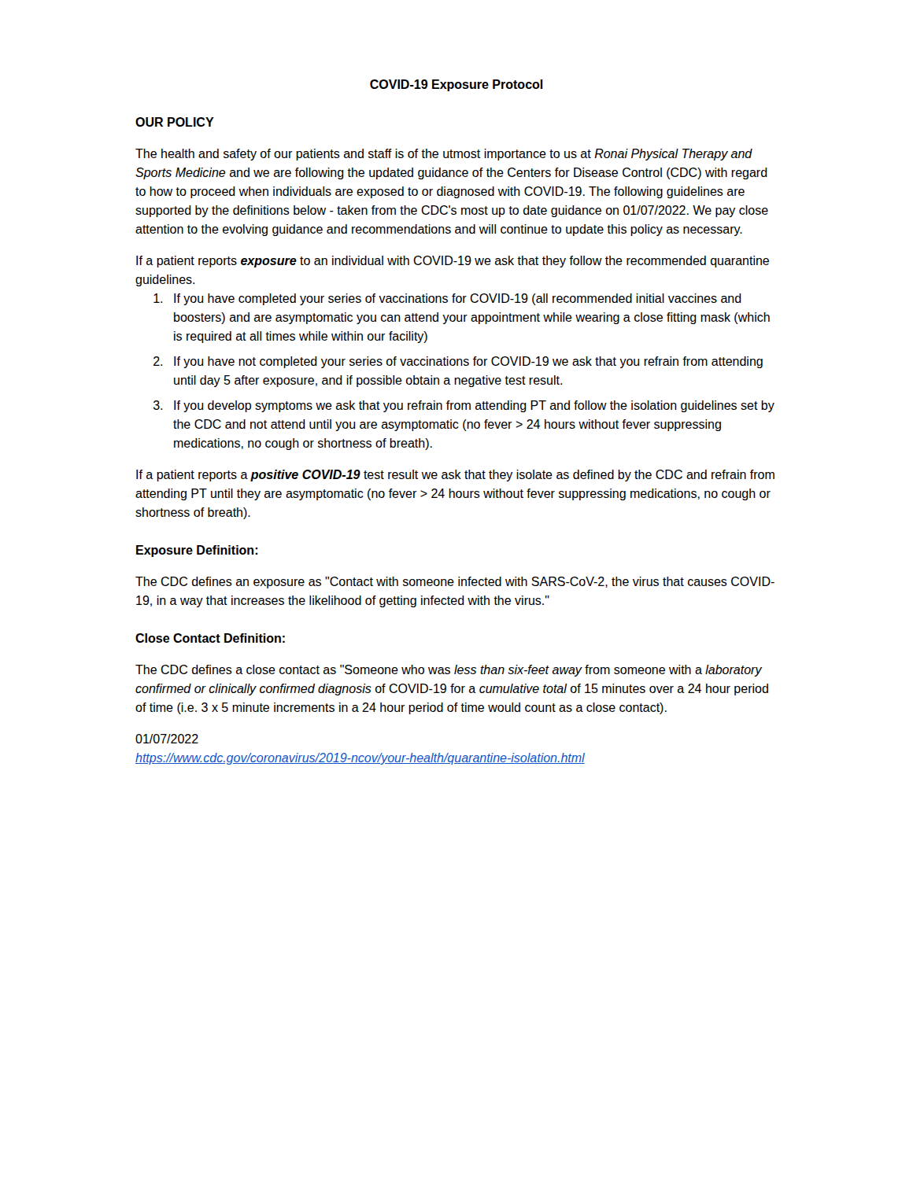COVID-19 Exposure Protocol
OUR POLICY
The health and safety of our patients and staff is of the utmost importance to us at Ronai Physical Therapy and Sports Medicine and we are following the updated guidance of the Centers for Disease Control (CDC) with regard to how to proceed when individuals are exposed to or diagnosed with COVID-19. The following guidelines are supported by the definitions below - taken from the CDC's most up to date guidance on 01/07/2022. We pay close attention to the evolving guidance and recommendations and will continue to update this policy as necessary.
If a patient reports exposure to an individual with COVID-19 we ask that they follow the recommended quarantine guidelines.
If you have completed your series of vaccinations for COVID-19 (all recommended initial vaccines and boosters) and are asymptomatic you can attend your appointment while wearing a close fitting mask (which is required at all times while within our facility)
If you have not completed your series of vaccinations for COVID-19 we ask that you refrain from attending until day 5 after exposure, and if possible obtain a negative test result.
If you develop symptoms we ask that you refrain from attending PT and follow the isolation guidelines set by the CDC and not attend until you are asymptomatic (no fever > 24 hours without fever suppressing medications, no cough or shortness of breath).
If a patient reports a positive COVID-19 test result we ask that they isolate as defined by the CDC and refrain from attending PT until they are asymptomatic (no fever > 24 hours without fever suppressing medications, no cough or shortness of breath).
Exposure Definition:
The CDC defines an exposure as "Contact with someone infected with SARS-CoV-2, the virus that causes COVID-19, in a way that increases the likelihood of getting infected with the virus."
Close Contact Definition:
The CDC defines a close contact as "Someone who was less than six-feet away from someone with a laboratory confirmed or clinically confirmed diagnosis of COVID-19 for a cumulative total of 15 minutes over a 24 hour period of time (i.e. 3 x 5 minute increments in a 24 hour period of time would count as a close contact).
01/07/2022
https://www.cdc.gov/coronavirus/2019-ncov/your-health/quarantine-isolation.html